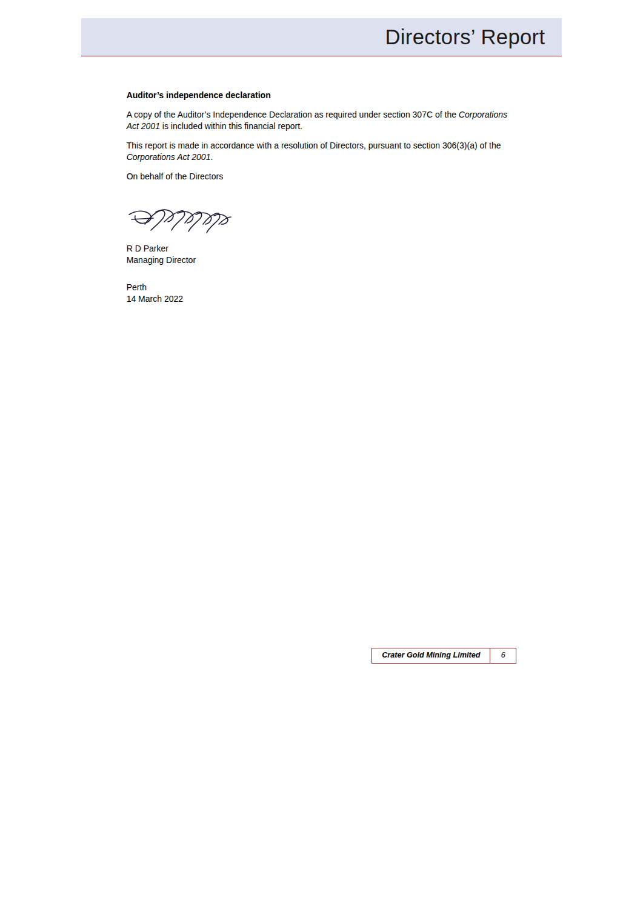Directors’ Report
Auditor’s independence declaration
A copy of the Auditor’s Independence Declaration as required under section 307C of the Corporations Act 2001 is included within this financial report.
This report is made in accordance with a resolution of Directors, pursuant to section 306(3)(a) of the Corporations Act 2001.
On behalf of the Directors
R D Parker
Managing Director
Perth
14 March 2022
Crater Gold Mining Limited
6